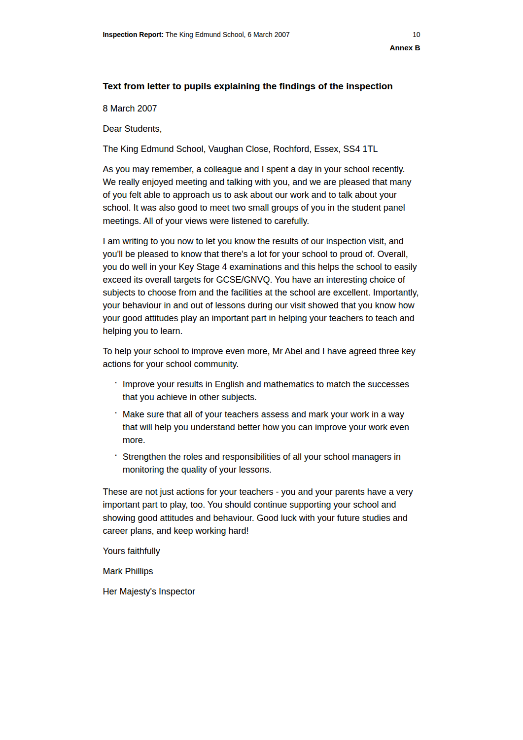Inspection Report: The King Edmund School, 6 March 2007
10
Annex B
Text from letter to pupils explaining the findings of the inspection
8 March 2007
Dear Students,
The King Edmund School, Vaughan Close, Rochford, Essex, SS4 1TL
As you may remember, a colleague and I spent a day in your school recently. We really enjoyed meeting and talking with you, and we are pleased that many of you felt able to approach us to ask about our work and to talk about your school. It was also good to meet two small groups of you in the student panel meetings. All of your views were listened to carefully.
I am writing to you now to let you know the results of our inspection visit, and you'll be pleased to know that there's a lot for your school to proud of. Overall, you do well in your Key Stage 4 examinations and this helps the school to easily exceed its overall targets for GCSE/GNVQ. You have an interesting choice of subjects to choose from and the facilities at the school are excellent. Importantly, your behaviour in and out of lessons during our visit showed that you know how your good attitudes play an important part in helping your teachers to teach and helping you to learn.
To help your school to improve even more, Mr Abel and I have agreed three key actions for your school community.
Improve your results in English and mathematics to match the successes that you achieve in other subjects.
Make sure that all of your teachers assess and mark your work in a way that will help you understand better how you can improve your work even more.
Strengthen the roles and responsibilities of all your school managers in monitoring the quality of your lessons.
These are not just actions for your teachers - you and your parents have a very important part to play, too. You should continue supporting your school and showing good attitudes and behaviour. Good luck with your future studies and career plans, and keep working hard!
Yours faithfully
Mark Phillips
Her Majesty's Inspector